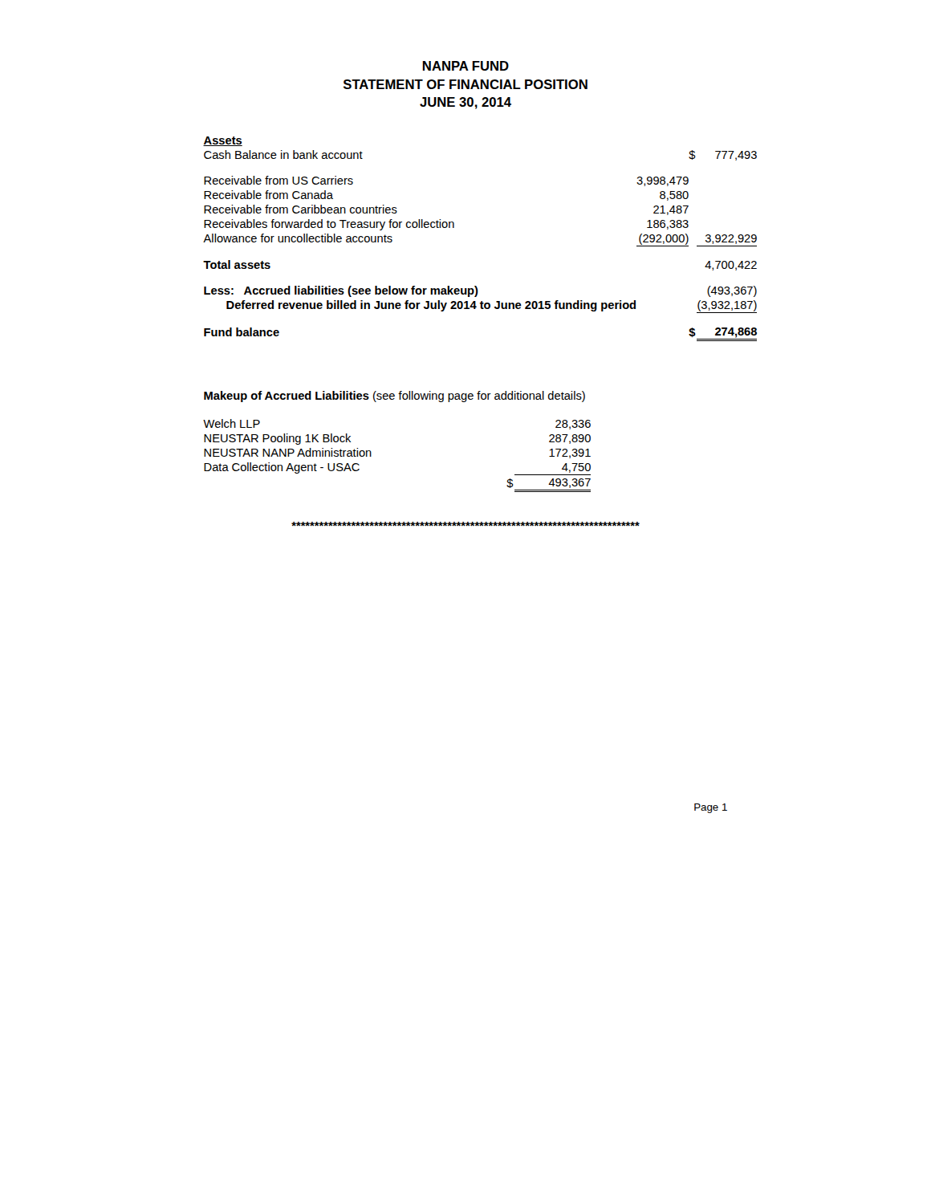NANPA FUND
STATEMENT OF FINANCIAL POSITION
JUNE 30, 2014
| Assets | | | |
| Cash Balance in bank account | | $ | 777,493 |
| Receivable from US Carriers | 3,998,479 | | |
| Receivable from Canada | 8,580 | | |
| Receivable from Caribbean countries | 21,487 | | |
| Receivables forwarded to Treasury for collection | 186,383 | | |
| Allowance for uncollectible accounts | (292,000) | | 3,922,929 |
| Total assets | | | 4,700,422 |
| Less: Accrued liabilities (see below for makeup) | | | (493,367) |
| Deferred revenue billed in June for July 2014 to June 2015 funding period | | | (3,932,187) |
| Fund balance | | $ | 274,868 |
Makeup of Accrued Liabilities (see following page for additional details)
| Welch LLP | | 28,336 | |
| NEUSTAR Pooling 1K Block | | 287,890 | |
| NEUSTAR NANP Administration | | 172,391 | |
| Data Collection Agent - USAC | | 4,750 | |
| | $ | 493,367 | |
****************************************************************************
Page 1